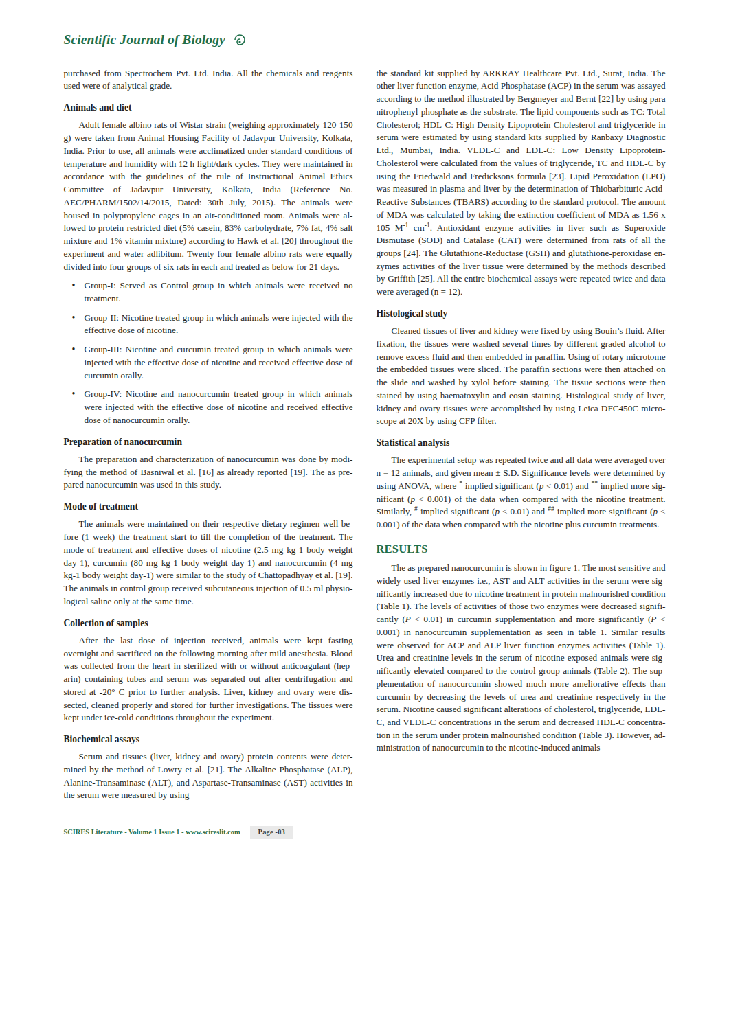Scientific Journal of Biology
purchased from Spectrochem Pvt. Ltd. India. All the chemicals and reagents used were of analytical grade.
Animals and diet
Adult female albino rats of Wistar strain (weighing approximately 120-150 g) were taken from Animal Housing Facility of Jadavpur University, Kolkata, India. Prior to use, all animals were acclimatized under standard conditions of temperature and humidity with 12 h light/dark cycles. They were maintained in accordance with the guidelines of the rule of Instructional Animal Ethics Committee of Jadavpur University, Kolkata, India (Reference No. AEC/PHARM/1502/14/2015, Dated: 30th July, 2015). The animals were housed in polypropylene cages in an air-conditioned room. Animals were allowed to protein-restricted diet (5% casein, 83% carbohydrate, 7% fat, 4% salt mixture and 1% vitamin mixture) according to Hawk et al. [20] throughout the experiment and water adlibitum. Twenty four female albino rats were equally divided into four groups of six rats in each and treated as below for 21 days.
Group-I: Served as Control group in which animals were received no treatment.
Group-II: Nicotine treated group in which animals were injected with the effective dose of nicotine.
Group-III: Nicotine and curcumin treated group in which animals were injected with the effective dose of nicotine and received effective dose of curcumin orally.
Group-IV: Nicotine and nanocurcumin treated group in which animals were injected with the effective dose of nicotine and received effective dose of nanocurcumin orally.
Preparation of nanocurcumin
The preparation and characterization of nanocurcumin was done by modifying the method of Basniwal et al. [16] as already reported [19]. The as prepared nanocurcumin was used in this study.
Mode of treatment
The animals were maintained on their respective dietary regimen well before (1 week) the treatment start to till the completion of the treatment. The mode of treatment and effective doses of nicotine (2.5 mg kg-1 body weight day-1), curcumin (80 mg kg-1 body weight day-1) and nanocurcumin (4 mg kg-1 body weight day-1) were similar to the study of Chattopadhyay et al. [19]. The animals in control group received subcutaneous injection of 0.5 ml physiological saline only at the same time.
Collection of samples
After the last dose of injection received, animals were kept fasting overnight and sacrificed on the following morning after mild anesthesia. Blood was collected from the heart in sterilized with or without anticoagulant (heparin) containing tubes and serum was separated out after centrifugation and stored at -20° C prior to further analysis. Liver, kidney and ovary were dissected, cleaned properly and stored for further investigations. The tissues were kept under ice-cold conditions throughout the experiment.
Biochemical assays
Serum and tissues (liver, kidney and ovary) protein contents were determined by the method of Lowry et al. [21]. The Alkaline Phosphatase (ALP), Alanine-Transaminase (ALT), and Aspartase-Transaminase (AST) activities in the serum were measured by using
the standard kit supplied by ARKRAY Healthcare Pvt. Ltd., Surat, India. The other liver function enzyme, Acid Phosphatase (ACP) in the serum was assayed according to the method illustrated by Bergmeyer and Bernt [22] by using para nitrophenyl-phosphate as the substrate. The lipid components such as TC: Total Cholesterol; HDL-C: High Density Lipoprotein-Cholesterol and triglyceride in serum were estimated by using standard kits supplied by Ranbaxy Diagnostic Ltd., Mumbai, India. VLDL-C and LDL-C: Low Density Lipoprotein-Cholesterol were calculated from the values of triglyceride, TC and HDL-C by using the Friedwald and Fredicksons formula [23]. Lipid Peroxidation (LPO) was measured in plasma and liver by the determination of Thiobarbituric Acid-Reactive Substances (TBARS) according to the standard protocol. The amount of MDA was calculated by taking the extinction coefficient of MDA as 1.56 x 105 M-1 cm-1. Antioxidant enzyme activities in liver such as Superoxide Dismutase (SOD) and Catalase (CAT) were determined from rats of all the groups [24]. The Glutathione-Reductase (GSH) and glutathione-peroxidase enzymes activities of the liver tissue were determined by the methods described by Griffith [25]. All the entire biochemical assays were repeated twice and data were averaged (n = 12).
Histological study
Cleaned tissues of liver and kidney were fixed by using Bouin’s fluid. After fixation, the tissues were washed several times by different graded alcohol to remove excess fluid and then embedded in paraffin. Using of rotary microtome the embedded tissues were sliced. The paraffin sections were then attached on the slide and washed by xylol before staining. The tissue sections were then stained by using haematoxylin and eosin staining. Histological study of liver, kidney and ovary tissues were accomplished by using Leica DFC450C microscope at 20X by using CFP filter.
Statistical analysis
The experimental setup was repeated twice and all data were averaged over n = 12 animals, and given mean ± S.D. Significance levels were determined by using ANOVA, where * implied significant (p < 0.01) and ** implied more significant (p < 0.001) of the data when compared with the nicotine treatment. Similarly, # implied significant (p < 0.01) and ## implied more significant (p < 0.001) of the data when compared with the nicotine plus curcumin treatments.
RESULTS
The as prepared nanocurcumin is shown in figure 1. The most sensitive and widely used liver enzymes i.e., AST and ALT activities in the serum were significantly increased due to nicotine treatment in protein malnourished condition (Table 1). The levels of activities of those two enzymes were decreased significantly (P < 0.01) in curcumin supplementation and more significantly (P < 0.001) in nanocurcumin supplementation as seen in table 1. Similar results were observed for ACP and ALP liver function enzymes activities (Table 1). Urea and creatinine levels in the serum of nicotine exposed animals were significantly elevated compared to the control group animals (Table 2). The supplementation of nanocurcumin showed much more ameliorative effects than curcumin by decreasing the levels of urea and creatinine respectively in the serum. Nicotine caused significant alterations of cholesterol, triglyceride, LDL-C, and VLDL-C concentrations in the serum and decreased HDL-C concentration in the serum under protein malnourished condition (Table 3). However, administration of nanocurcumin to the nicotine-induced animals
SCIRES Literature - Volume 1 Issue 1 - www.scireslit.com
Page -03